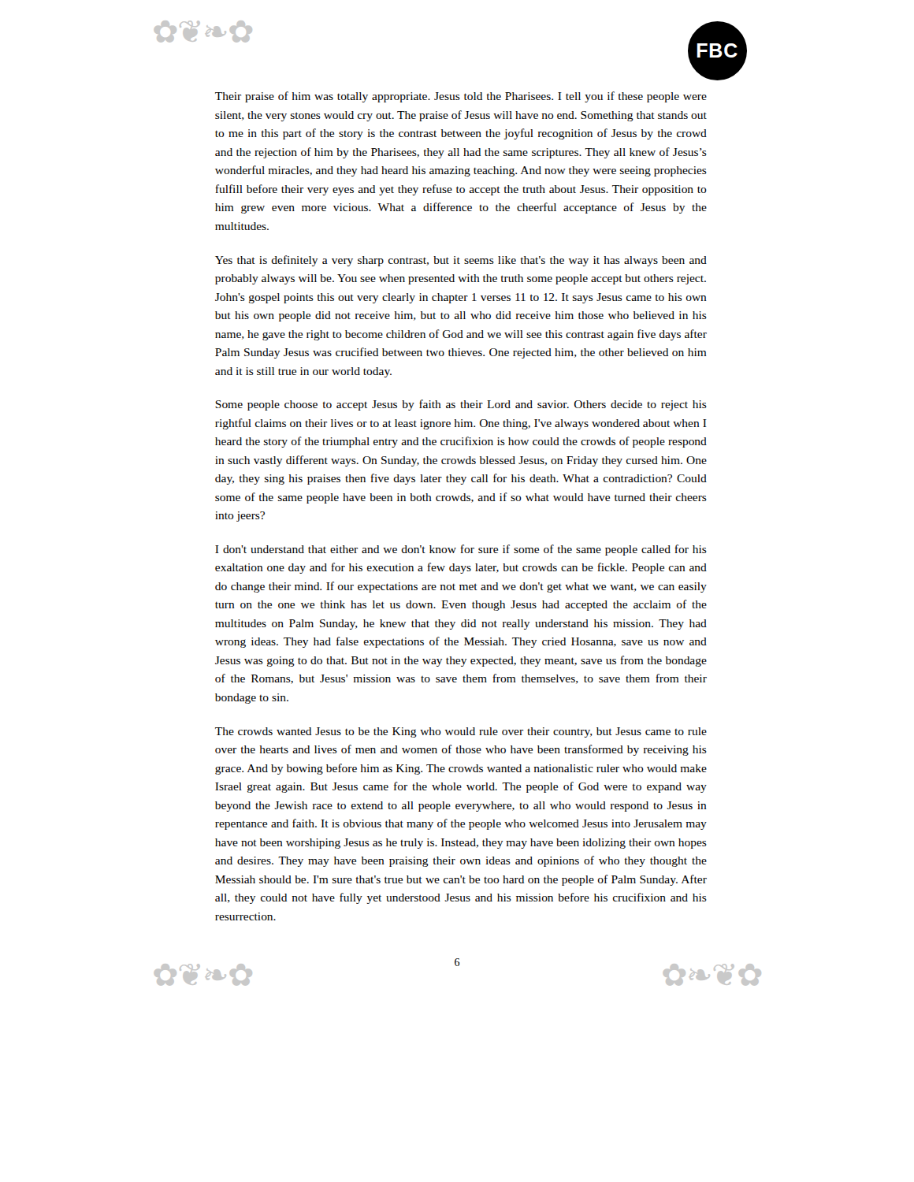FBC
✿❦❧✿
✿❦❧✿
✿❧❦✿
Their praise of him was totally appropriate. Jesus told the Pharisees. I tell you if these people were silent, the very stones would cry out. The praise of Jesus will have no end. Something that stands out to me in this part of the story is the contrast between the joyful recognition of Jesus by the crowd and the rejection of him by the Pharisees, they all had the same scriptures. They all knew of Jesus’s wonderful miracles, and they had heard his amazing teaching. And now they were seeing prophecies fulfill before their very eyes and yet they refuse to accept the truth about Jesus. Their opposition to him grew even more vicious. What a difference to the cheerful acceptance of Jesus by the multitudes.
Yes that is definitely a very sharp contrast, but it seems like that's the way it has always been and probably always will be. You see when presented with the truth some people accept but others reject. John's gospel points this out very clearly in chapter 1 verses 11 to 12. It says Jesus came to his own but his own people did not receive him, but to all who did receive him those who believed in his name, he gave the right to become children of God and we will see this contrast again five days after Palm Sunday Jesus was crucified between two thieves. One rejected him, the other believed on him and it is still true in our world today.
Some people choose to accept Jesus by faith as their Lord and savior. Others decide to reject his rightful claims on their lives or to at least ignore him. One thing, I've always wondered about when I heard the story of the triumphal entry and the crucifixion is how could the crowds of people respond in such vastly different ways. On Sunday, the crowds blessed Jesus, on Friday they cursed him. One day, they sing his praises then five days later they call for his death. What a contradiction? Could some of the same people have been in both crowds, and if so what would have turned their cheers into jeers?
I don't understand that either and we don't know for sure if some of the same people called for his exaltation one day and for his execution a few days later, but crowds can be fickle. People can and do change their mind. If our expectations are not met and we don't get what we want, we can easily turn on the one we think has let us down. Even though Jesus had accepted the acclaim of the multitudes on Palm Sunday, he knew that they did not really understand his mission. They had wrong ideas. They had false expectations of the Messiah. They cried Hosanna, save us now and Jesus was going to do that. But not in the way they expected, they meant, save us from the bondage of the Romans, but Jesus' mission was to save them from themselves, to save them from their bondage to sin.
The crowds wanted Jesus to be the King who would rule over their country, but Jesus came to rule over the hearts and lives of men and women of those who have been transformed by receiving his grace. And by bowing before him as King. The crowds wanted a nationalistic ruler who would make Israel great again. But Jesus came for the whole world. The people of God were to expand way beyond the Jewish race to extend to all people everywhere, to all who would respond to Jesus in repentance and faith. It is obvious that many of the people who welcomed Jesus into Jerusalem may have not been worshiping Jesus as he truly is. Instead, they may have been idolizing their own hopes and desires. They may have been praising their own ideas and opinions of who they thought the Messiah should be. I'm sure that's true but we can't be too hard on the people of Palm Sunday. After all, they could not have fully yet understood Jesus and his mission before his crucifixion and his resurrection.
6